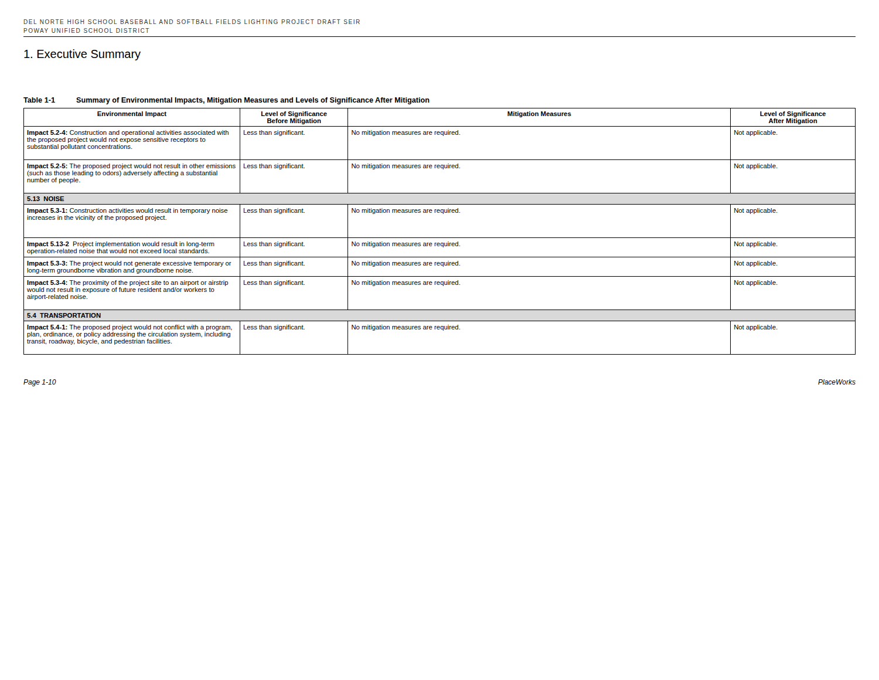DEL NORTE HIGH SCHOOL BASEBALL AND SOFTBALL FIELDS LIGHTING PROJECT DRAFT SEIR
POWAY UNIFIED SCHOOL DISTRICT
1. Executive Summary
Table 1-1 Summary of Environmental Impacts, Mitigation Measures and Levels of Significance After Mitigation
| Environmental Impact | Level of Significance Before Mitigation | Mitigation Measures | Level of Significance After Mitigation |
| --- | --- | --- | --- |
| Impact 5.2-4: Construction and operational activities associated with the proposed project would not expose sensitive receptors to substantial pollutant concentrations. | Less than significant. | No mitigation measures are required. | Not applicable. |
| Impact 5.2-5: The proposed project would not result in other emissions (such as those leading to odors) adversely affecting a substantial number of people. | Less than significant. | No mitigation measures are required. | Not applicable. |
| 5.13 NOISE |
| Impact 5.3-1: Construction activities would result in temporary noise increases in the vicinity of the proposed project. | Less than significant. | No mitigation measures are required. | Not applicable. |
| Impact 5.13-2 Project implementation would result in long-term operation-related noise that would not exceed local standards. | Less than significant. | No mitigation measures are required. | Not applicable. |
| Impact 5.3-3: The project would not generate excessive temporary or long-term groundborne vibration and groundborne noise. | Less than significant. | No mitigation measures are required. | Not applicable. |
| Impact 5.3-4: The proximity of the project site to an airport or airstrip would not result in exposure of future resident and/or workers to airport-related noise. | Less than significant. | No mitigation measures are required. | Not applicable. |
| 5.4 TRANSPORTATION |
| Impact 5.4-1: The proposed project would not conflict with a program, plan, ordinance, or policy addressing the circulation system, including transit, roadway, bicycle, and pedestrian facilities. | Less than significant. | No mitigation measures are required. | Not applicable. |
Page 1-10
PlaceWorks